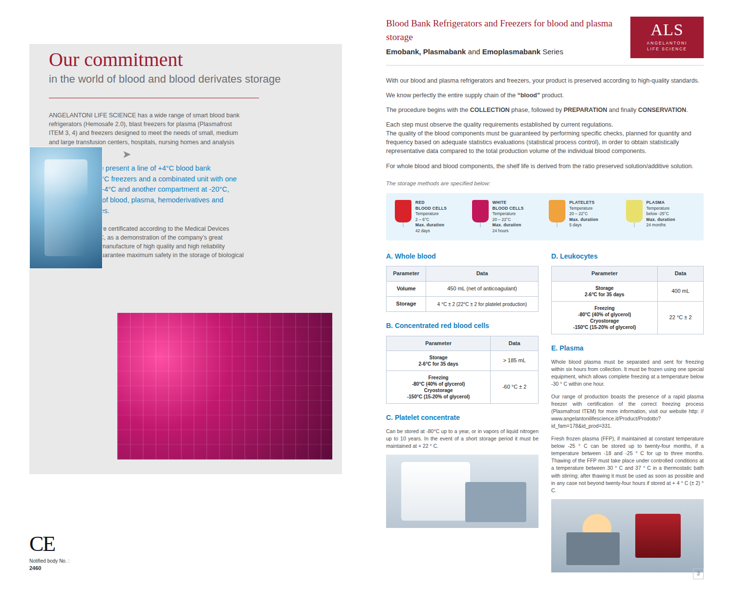Our commitment in the world of blood and blood derivates storage
ANGELANTONI LIFE SCIENCE has a wide range of smart blood bank refrigerators (Hemosafe 2.0), blast freezers for plasma (Plasmafrost ITEM 3, 4) and freezers designed to meet the needs of small, medium and large transfusion centers, hospitals, nursing homes and analysis laboratories.
In this catalog we present a line of +4°C blood bank refrigerators, -30°C freezers and a combinated unit with one compartment at +4°C and another compartment at -20°C, used for storage of blood, plasma, hemoderivatives and plasma derivatives.
All the equipment are certificated according to the Medical Devices Directive 93/42/EEC, as a demonstration of the company’s great commitment to the manufacture of high quality and high reliability products that can guarantee maximum safety in the storage of biological liquids.
➤
CE
Notified body No. : 2460
Blood Bank Refrigerators and Freezers for blood and plasma storage
Emobank, Plasmabank and Emoplasmabank Series
ALS
ANGELANTONI
LIFE SCIENCE
With our blood and plasma refrigerators and freezers, your product is preserved according to high-quality standards.
We know perfectly the entire supply chain of the “blood” product.
The procedure begins with the COLLECTION phase, followed by PREPARATION and finally CONSERVATION.
Each step must observe the quality requirements established by current regulations.
The quality of the blood components must be guaranteed by performing specific checks, planned for quantity and frequency based on adequate statistics evaluations (statistical process control), in order to obtain statistically representative data compared to the total production volume of the individual blood components.
For whole blood and blood components, the shelf life is derived from the ratio preserved solution/additive solution.
The storage methods are specified below:
RED
BLOOD CELLS Temperature
2 – 6°C
Max. duration 42 days
WHITE
BLOOD CELLS Temperature
20 – 22°C
Max. duration 24 hours
PLATELETS Temperature
20 – 22°C
Max. duration 5 days
PLASMA Temperature
below -25°C
Max. duration 24 months
A. Whole blood
| Parameter | Data |
| --- | --- |
| Volume | 450 mL (net of anticoagulant) |
| Storage | 4 °C ± 2 (22°C ± 2 for platelet production) |
B. Concentrated red blood cells
| Parameter | Data |
| --- | --- |
| Storage 2-6°C for 35 days | > 185 mL |
| Freezing -80°C (40% of glycerol) Cryostorage -150°C (15-20% of glycerol) | -60 °C ± 2 |
C. Platelet concentrate
Can be stored at -80°C up to a year, or in vapors of liquid nitrogen up to 10 years. In the event of a short storage period it must be maintained at + 22 ° C.
D. Leukocytes
| Parameter | Data |
| --- | --- |
| Storage 2-6°C for 35 days | 400 mL |
| Freezing -80°C (40% of glycerol) Cryostorage -150°C (15-20% of glycerol) | 22 °C ± 2 |
E. Plasma
Whole blood plasma must be separated and sent for freezing within six hours from collection. It must be frozen using one special equipment, which allows complete freezing at a temperature below -30 ° C within one hour.
Our range of production boasts the presence of a rapid plasma freezer with certification of the correct freezing process (Plasmafrost ITEM) for more information, visit our website http: // www.angelantonilifescience.it/Product/Prodotto?id_fam=178&id_prod=331.
Fresh frozen plasma (FFP), if maintained at constant temperature below -25 ° C can be stored up to twenty-four months, if a temperature between -18 and -25 ° C for up to three months. Thawing of the FFP must take place under controlled conditions at a temperature between 30 ° C and 37 ° C in a thermostatic bath with stirring; after thawing it must be used as soon as possible and in any case not beyond twenty-four hours if stored at + 4 ° C (± 2) ° C.
3